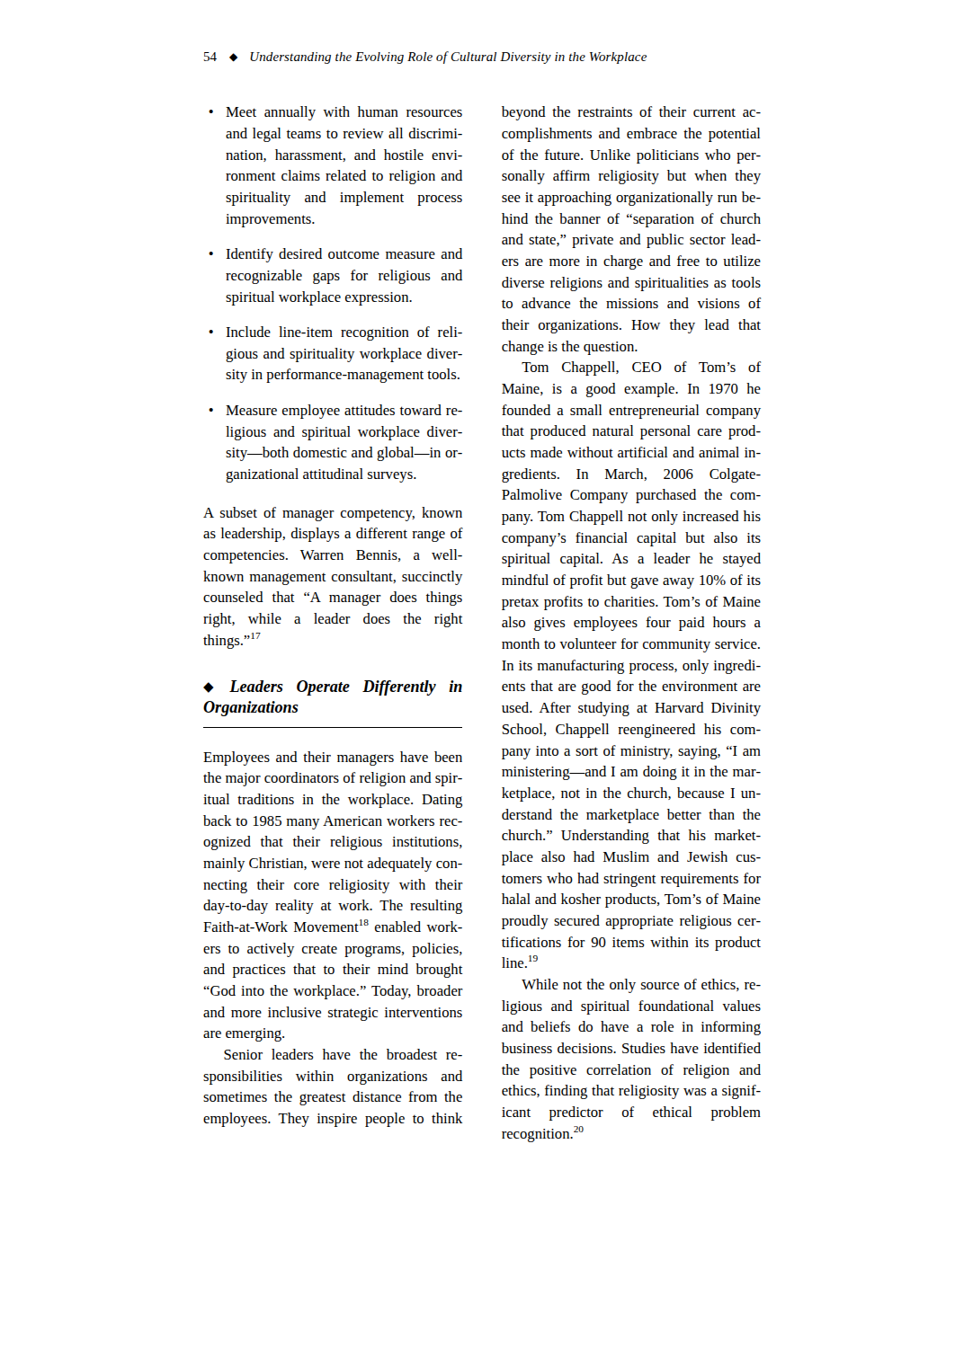54 ◆ Understanding the Evolving Role of Cultural Diversity in the Workplace
Meet annually with human resources and legal teams to review all discrimination, harassment, and hostile environment claims related to religion and spirituality and implement process improvements.
Identify desired outcome measure and recognizable gaps for religious and spiritual workplace expression.
Include line-item recognition of religious and spirituality workplace diversity in performance-management tools.
Measure employee attitudes toward religious and spiritual workplace diversity—both domestic and global—in organizational attitudinal surveys.
A subset of manager competency, known as leadership, displays a different range of competencies. Warren Bennis, a well-known management consultant, succinctly counseled that “A manager does things right, while a leader does the right things.”17
◆Leaders Operate Differently in Organizations
Employees and their managers have been the major coordinators of religion and spiritual traditions in the workplace. Dating back to 1985 many American workers recognized that their religious institutions, mainly Christian, were not adequately connecting their core religiosity with their day-to-day reality at work. The resulting Faith-at-Work Movement18 enabled workers to actively create programs, policies, and practices that to their mind brought “God into the workplace.” Today, broader and more inclusive strategic interventions are emerging.
Senior leaders have the broadest responsibilities within organizations and sometimes the greatest distance from the employees. They inspire people to think beyond the restraints of their current accomplishments and embrace the potential of the future. Unlike politicians who personally affirm religiosity but when they see it approaching organizationally run behind the banner of “separation of church and state,” private and public sector leaders are more in charge and free to utilize diverse religions and spiritualities as tools to advance the missions and visions of their organizations. How they lead that change is the question.
Tom Chappell, CEO of Tom’s of Maine, is a good example. In 1970 he founded a small entrepreneurial company that produced natural personal care products made without artificial and animal ingredients. In March, 2006 Colgate-Palmolive Company purchased the company. Tom Chappell not only increased his company’s financial capital but also its spiritual capital. As a leader he stayed mindful of profit but gave away 10% of its pretax profits to charities. Tom’s of Maine also gives employees four paid hours a month to volunteer for community service. In its manufacturing process, only ingredients that are good for the environment are used. After studying at Harvard Divinity School, Chappell reengineered his company into a sort of ministry, saying, “I am ministering—and I am doing it in the marketplace, not in the church, because I understand the marketplace better than the church.” Understanding that his marketplace also had Muslim and Jewish customers who had stringent requirements for halal and kosher products, Tom’s of Maine proudly secured appropriate religious certifications for 90 items within its product line.19
While not the only source of ethics, religious and spiritual foundational values and beliefs do have a role in informing business decisions. Studies have identified the positive correlation of religion and ethics, finding that religiosity was a significant predictor of ethical problem recognition.20